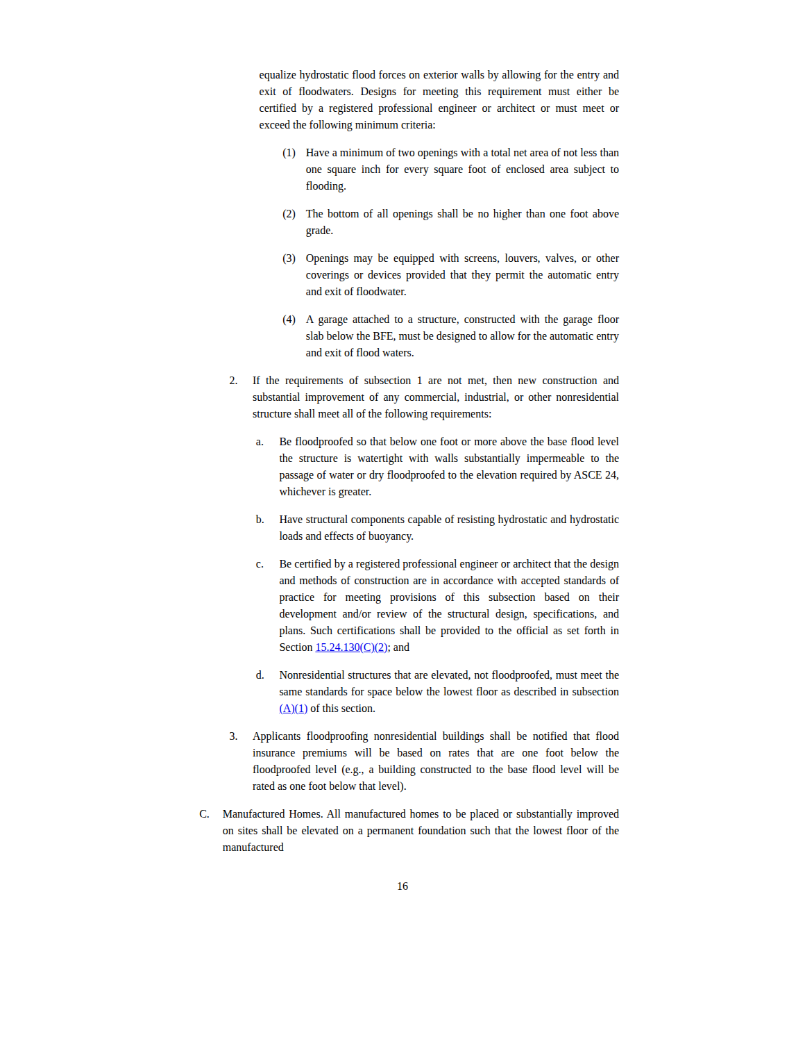equalize hydrostatic flood forces on exterior walls by allowing for the entry and exit of floodwaters. Designs for meeting this requirement must either be certified by a registered professional engineer or architect or must meet or exceed the following minimum criteria:
(1)
Have a minimum of two openings with a total net area of not less than one square inch for every square foot of enclosed area subject to flooding.
(2)
The bottom of all openings shall be no higher than one foot above grade.
(3)
Openings may be equipped with screens, louvers, valves, or other coverings or devices provided that they permit the automatic entry and exit of floodwater.
(4)
A garage attached to a structure, constructed with the garage floor slab below the BFE, must be designed to allow for the automatic entry and exit of flood waters.
2.
If the requirements of subsection 1 are not met, then new construction and substantial improvement of any commercial, industrial, or other nonresidential structure shall meet all of the following requirements:
a.
Be floodproofed so that below one foot or more above the base flood level the structure is watertight with walls substantially impermeable to the passage of water or dry floodproofed to the elevation required by ASCE 24, whichever is greater.
b.
Have structural components capable of resisting hydrostatic and hydrostatic loads and effects of buoyancy.
c.
Be certified by a registered professional engineer or architect that the design and methods of construction are in accordance with accepted standards of practice for meeting provisions of this subsection based on their development and/or review of the structural design, specifications, and plans. Such certifications shall be provided to the official as set forth in Section 15.24.130(C)(2); and
d.
Nonresidential structures that are elevated, not floodproofed, must meet the same standards for space below the lowest floor as described in subsection (A)(1) of this section.
3.
Applicants floodproofing nonresidential buildings shall be notified that flood insurance premiums will be based on rates that are one foot below the floodproofed level (e.g., a building constructed to the base flood level will be rated as one foot below that level).
C.
Manufactured Homes. All manufactured homes to be placed or substantially improved on sites shall be elevated on a permanent foundation such that the lowest floor of the manufactured
16